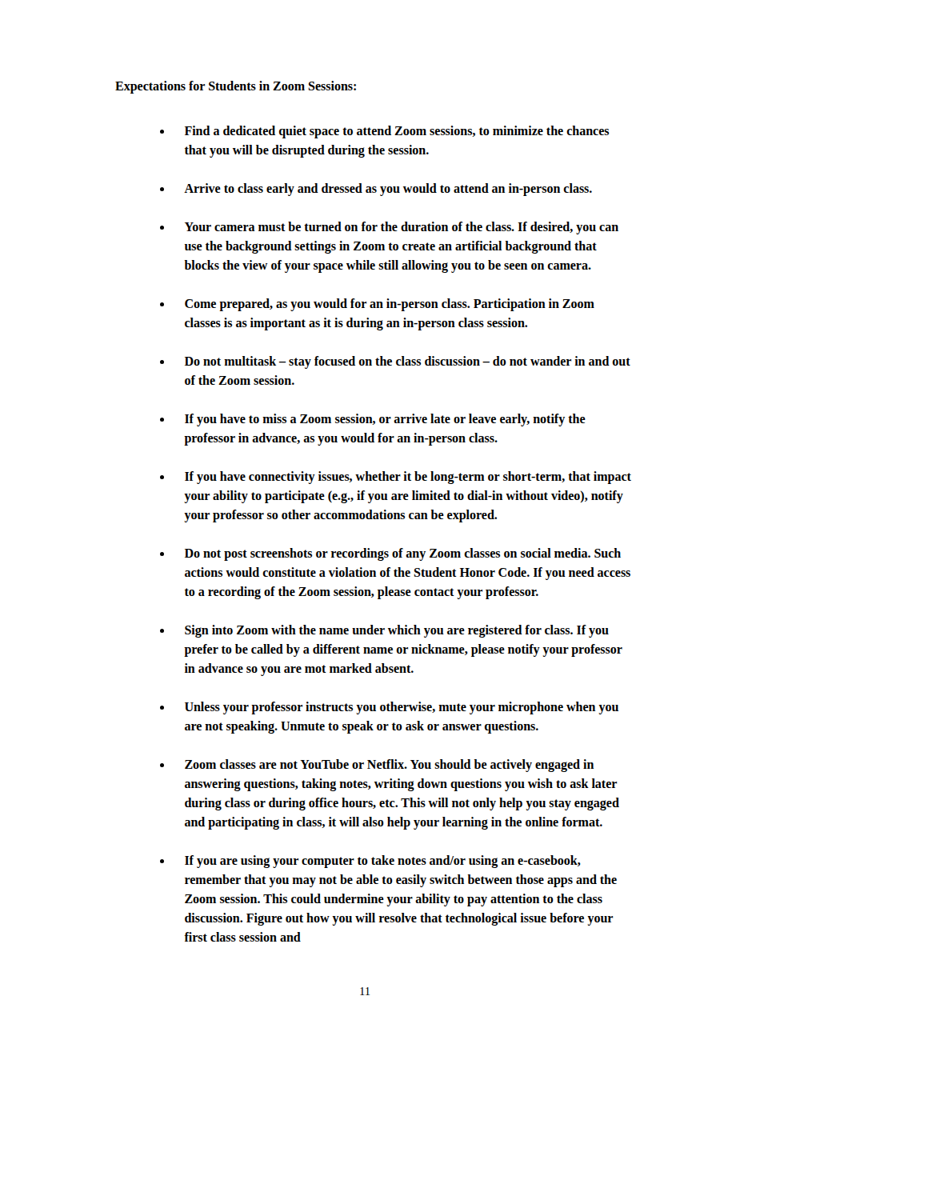Expectations for Students in Zoom Sessions:
Find a dedicated quiet space to attend Zoom sessions, to minimize the chances that you will be disrupted during the session.
Arrive to class early and dressed as you would to attend an in-person class.
Your camera must be turned on for the duration of the class. If desired, you can use the background settings in Zoom to create an artificial background that blocks the view of your space while still allowing you to be seen on camera.
Come prepared, as you would for an in-person class. Participation in Zoom classes is as important as it is during an in-person class session.
Do not multitask – stay focused on the class discussion – do not wander in and out of the Zoom session.
If you have to miss a Zoom session, or arrive late or leave early, notify the professor in advance, as you would for an in-person class.
If you have connectivity issues, whether it be long-term or short-term, that impact your ability to participate (e.g., if you are limited to dial-in without video), notify your professor so other accommodations can be explored.
Do not post screenshots or recordings of any Zoom classes on social media. Such actions would constitute a violation of the Student Honor Code. If you need access to a recording of the Zoom session, please contact your professor.
Sign into Zoom with the name under which you are registered for class. If you prefer to be called by a different name or nickname, please notify your professor in advance so you are mot marked absent.
Unless your professor instructs you otherwise, mute your microphone when you are not speaking. Unmute to speak or to ask or answer questions.
Zoom classes are not YouTube or Netflix. You should be actively engaged in answering questions, taking notes, writing down questions you wish to ask later during class or during office hours, etc. This will not only help you stay engaged and participating in class, it will also help your learning in the online format.
If you are using your computer to take notes and/or using an e-casebook, remember that you may not be able to easily switch between those apps and the Zoom session. This could undermine your ability to pay attention to the class discussion. Figure out how you will resolve that technological issue before your first class session and
11